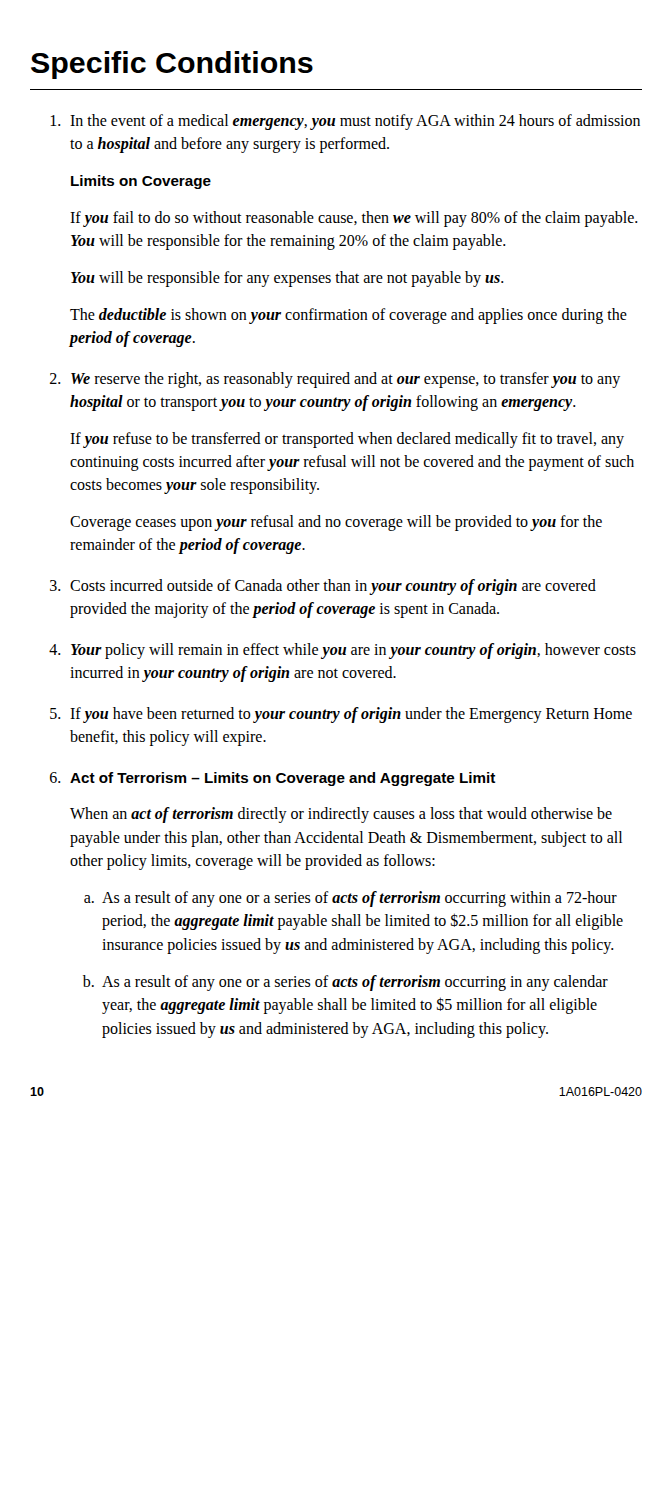Specific Conditions
In the event of a medical emergency, you must notify AGA within 24 hours of admission to a hospital and before any surgery is performed.
Limits on Coverage
If you fail to do so without reasonable cause, then we will pay 80% of the claim payable. You will be responsible for the remaining 20% of the claim payable.
You will be responsible for any expenses that are not payable by us.
The deductible is shown on your confirmation of coverage and applies once during the period of coverage.
We reserve the right, as reasonably required and at our expense, to transfer you to any hospital or to transport you to your country of origin following an emergency.
If you refuse to be transferred or transported when declared medically fit to travel, any continuing costs incurred after your refusal will not be covered and the payment of such costs becomes your sole responsibility.
Coverage ceases upon your refusal and no coverage will be provided to you for the remainder of the period of coverage.
Costs incurred outside of Canada other than in your country of origin are covered provided the majority of the period of coverage is spent in Canada.
Your policy will remain in effect while you are in your country of origin, however costs incurred in your country of origin are not covered.
If you have been returned to your country of origin under the Emergency Return Home benefit, this policy will expire.
Act of Terrorism – Limits on Coverage and Aggregate Limit
When an act of terrorism directly or indirectly causes a loss that would otherwise be payable under this plan, other than Accidental Death & Dismemberment, subject to all other policy limits, coverage will be provided as follows:
As a result of any one or a series of acts of terrorism occurring within a 72-hour period, the aggregate limit payable shall be limited to $2.5 million for all eligible insurance policies issued by us and administered by AGA, including this policy.
As a result of any one or a series of acts of terrorism occurring in any calendar year, the aggregate limit payable shall be limited to $5 million for all eligible policies issued by us and administered by AGA, including this policy.
10 1A016PL-0420